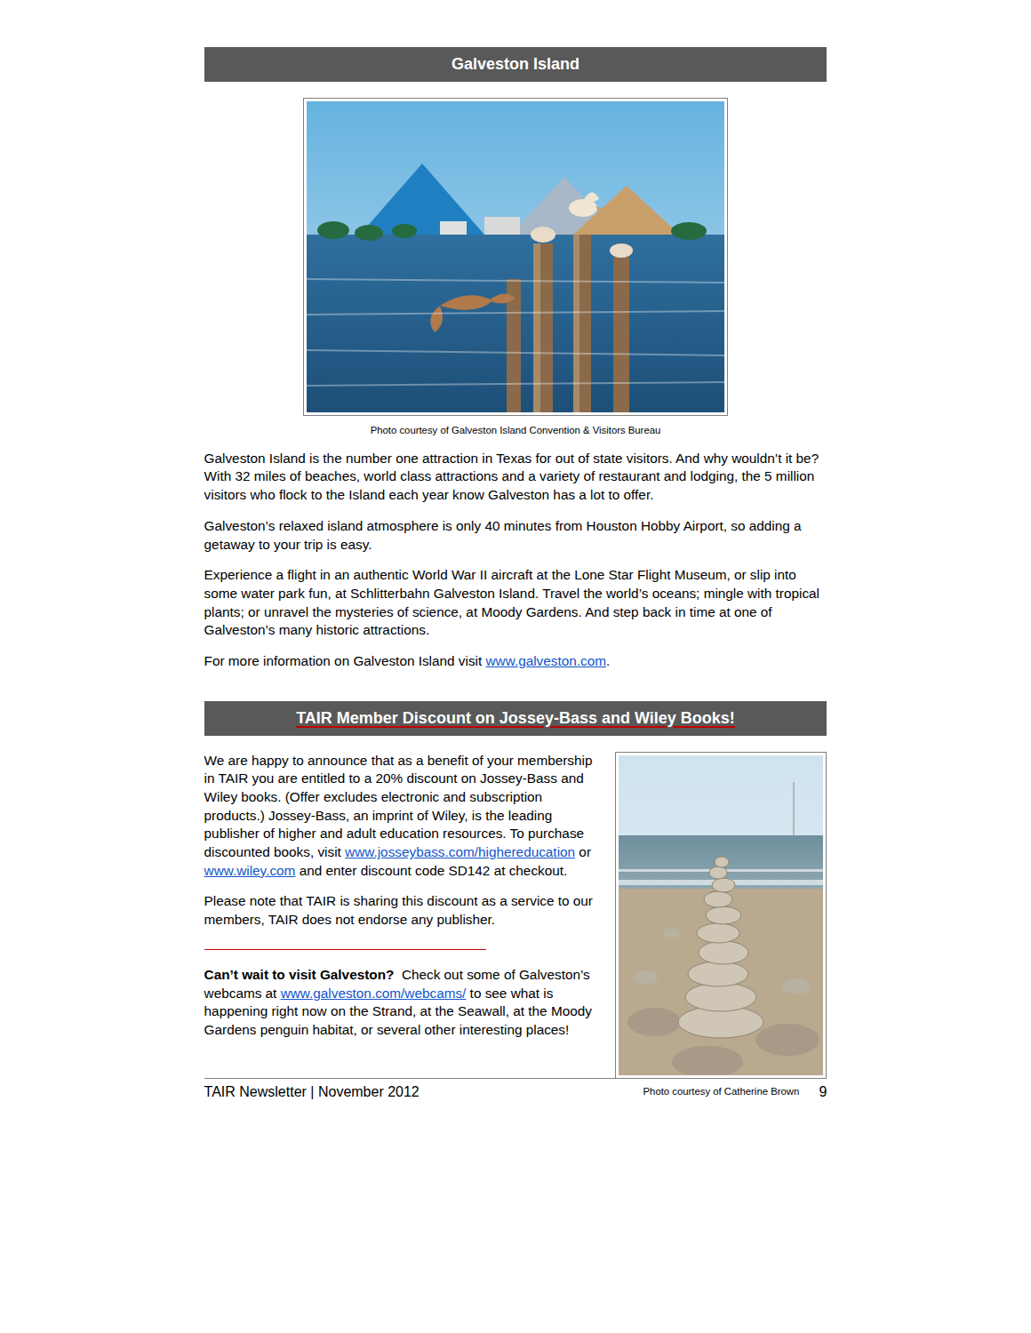Galveston Island
Photo courtesy of Galveston Island Convention & Visitors Bureau
Galveston Island is the number one attraction in Texas for out of state visitors. And why wouldn’t it be? With 32 miles of beaches, world class attractions and a variety of restaurant and lodging, the 5 million visitors who flock to the Island each year know Galveston has a lot to offer.
Galveston’s relaxed island atmosphere is only 40 minutes from Houston Hobby Airport, so adding a getaway to your trip is easy.
Experience a flight in an authentic World War II aircraft at the Lone Star Flight Museum, or slip into some water park fun, at Schlitterbahn Galveston Island. Travel the world’s oceans; mingle with tropical plants; or unravel the mysteries of science, at Moody Gardens. And step back in time at one of Galveston’s many historic attractions.
For more information on Galveston Island visit www.galveston.com.
TAIR Member Discount on Jossey-Bass and Wiley Books!
We are happy to announce that as a benefit of your membership in TAIR you are entitled to a 20% discount on Jossey-Bass and Wiley books. (Offer excludes electronic and subscription products.) Jossey-Bass, an imprint of Wiley, is the leading publisher of higher and adult education resources. To purchase discounted books, visit www.josseybass.com/highereducation or www.wiley.com and enter discount code SD142 at checkout.
Please note that TAIR is sharing this discount as a service to our members, TAIR does not endorse any publisher.
Can’t wait to visit Galveston? Check out some of Galveston’s webcams at www.galveston.com/webcams/ to see what is happening right now on the Strand, at the Seawall, at the Moody Gardens penguin habitat, or several other interesting places!
Photo courtesy of Catherine Brown
TAIR Newsletter | November 2012
9